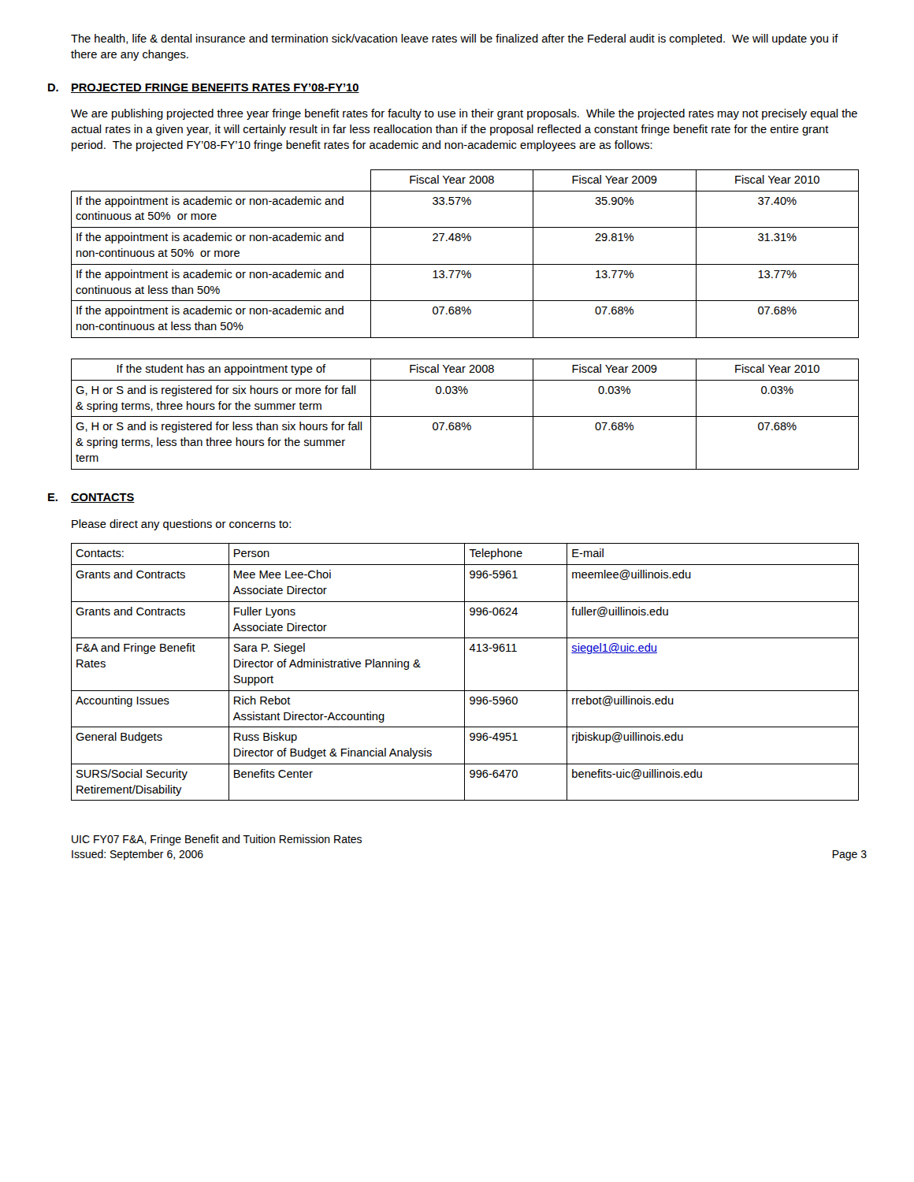The health, life & dental insurance and termination sick/vacation leave rates will be finalized after the Federal audit is completed. We will update you if there are any changes.
D. PROJECTED FRINGE BENEFITS RATES FY’08-FY’10
We are publishing projected three year fringe benefit rates for faculty to use in their grant proposals. While the projected rates may not precisely equal the actual rates in a given year, it will certainly result in far less reallocation than if the proposal reflected a constant fringe benefit rate for the entire grant period. The projected FY’08-FY’10 fringe benefit rates for academic and non-academic employees are as follows:
| | Fiscal Year 2008 | Fiscal Year 2009 | Fiscal Year 2010 |
| --- | --- | --- | --- |
| If the appointment is academic or non-academic and continuous at 50% or more | 33.57% | 35.90% | 37.40% |
| If the appointment is academic or non-academic and non-continuous at 50% or more | 27.48% | 29.81% | 31.31% |
| If the appointment is academic or non-academic and continuous at less than 50% | 13.77% | 13.77% | 13.77% |
| If the appointment is academic or non-academic and non-continuous at less than 50% | 07.68% | 07.68% | 07.68% |
| If the student has an appointment type of | Fiscal Year 2008 | Fiscal Year 2009 | Fiscal Year 2010 |
| --- | --- | --- | --- |
| G, H or S and is registered for six hours or more for fall & spring terms, three hours for the summer term | 0.03% | 0.03% | 0.03% |
| G, H or S and is registered for less than six hours for fall & spring terms, less than three hours for the summer term | 07.68% | 07.68% | 07.68% |
E. CONTACTS
Please direct any questions or concerns to:
| Contacts: | Person | Telephone | E-mail |
| Grants and Contracts | Mee Mee Lee-Choi Associate Director | 996-5961 | meemlee@uillinois.edu |
| Grants and Contracts | Fuller Lyons Associate Director | 996-0624 | fuller@uillinois.edu |
| F&A and Fringe Benefit Rates | Sara P. Siegel Director of Administrative Planning & Support | 413-9611 | siegel1@uic.edu |
| Accounting Issues | Rich Rebot Assistant Director-Accounting | 996-5960 | rrebot@uillinois.edu |
| General Budgets | Russ Biskup Director of Budget & Financial Analysis | 996-4951 | rjbiskup@uillinois.edu |
| SURS/Social Security Retirement/Disability | Benefits Center | 996-6470 | benefits-uic@uillinois.edu |
UIC FY07 F&A, Fringe Benefit and Tuition Remission Rates Issued: September 6, 2006 Page 3